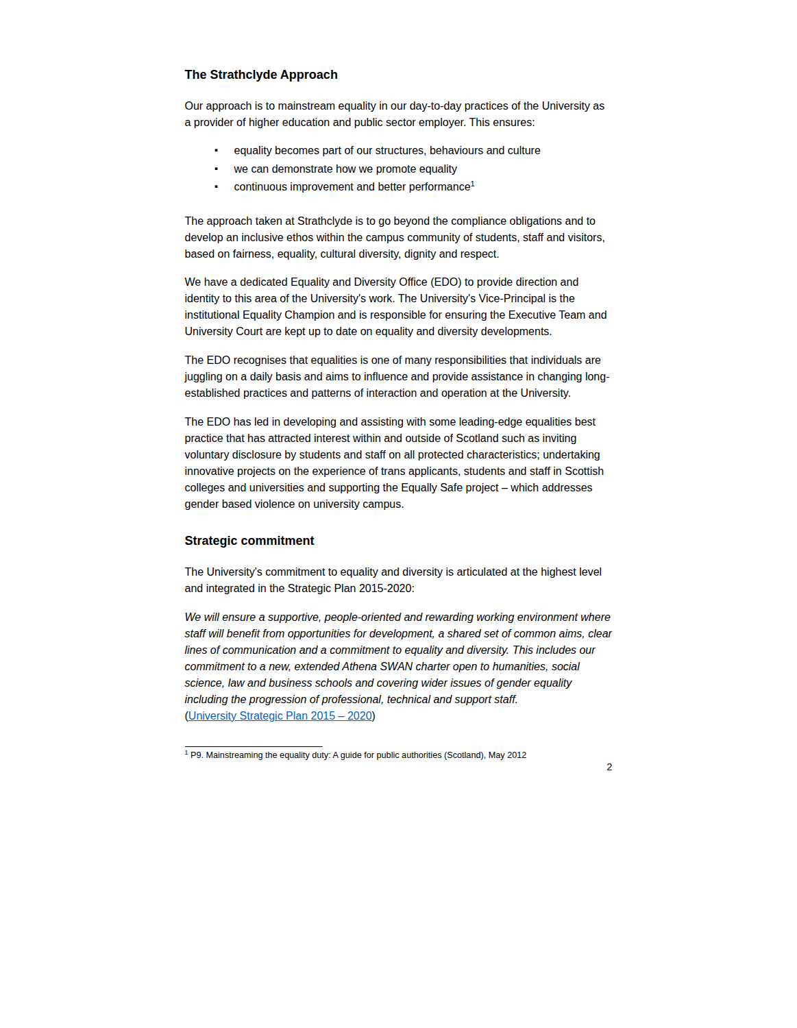The Strathclyde Approach
Our approach is to mainstream equality in our day-to-day practices of the University as a provider of higher education and public sector employer. This ensures:
equality becomes part of our structures, behaviours and culture
we can demonstrate how we promote equality
continuous improvement and better performance1
The approach taken at Strathclyde is to go beyond the compliance obligations and to develop an inclusive ethos within the campus community of students, staff and visitors, based on fairness, equality, cultural diversity, dignity and respect.
We have a dedicated Equality and Diversity Office (EDO) to provide direction and identity to this area of the University's work. The University's Vice-Principal is the institutional Equality Champion and is responsible for ensuring the Executive Team and University Court are kept up to date on equality and diversity developments.
The EDO recognises that equalities is one of many responsibilities that individuals are juggling on a daily basis and aims to influence and provide assistance in changing long-established practices and patterns of interaction and operation at the University.
The EDO has led in developing and assisting with some leading-edge equalities best practice that has attracted interest within and outside of Scotland such as inviting voluntary disclosure by students and staff on all protected characteristics; undertaking innovative projects on the experience of trans applicants, students and staff in Scottish colleges and universities and supporting the Equally Safe project – which addresses gender based violence on university campus.
Strategic commitment
The University's commitment to equality and diversity is articulated at the highest level and integrated in the Strategic Plan 2015-2020:
We will ensure a supportive, people-oriented and rewarding working environment where staff will benefit from opportunities for development, a shared set of common aims, clear lines of communication and a commitment to equality and diversity. This includes our commitment to a new, extended Athena SWAN charter open to humanities, social science, law and business schools and covering wider issues of gender equality including the progression of professional, technical and support staff.
(University Strategic Plan 2015 – 2020)
1 P9. Mainstreaming the equality duty: A guide for public authorities (Scotland), May 2012
2